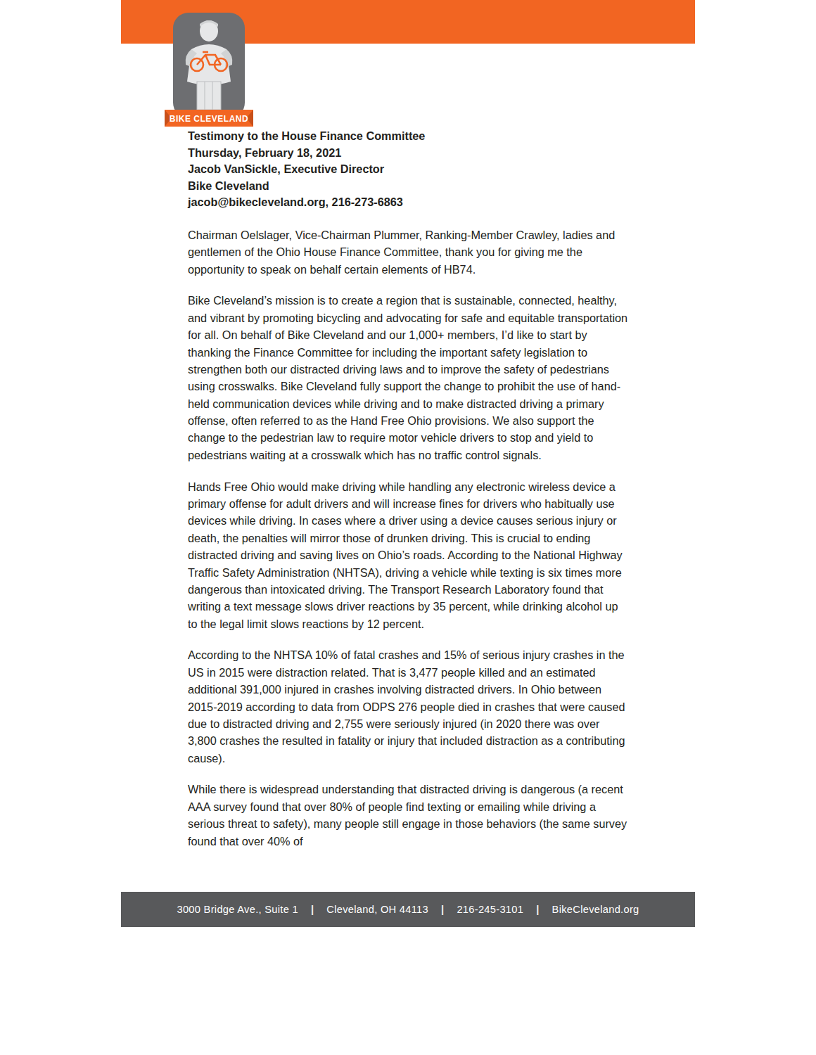BIKE CLEVELAND
Testimony to the House Finance Committee Thursday, February 18, 2021 Jacob VanSickle, Executive Director Bike Cleveland jacob@bikecleveland.org, 216-273-6863
Chairman Oelslager, Vice-Chairman Plummer, Ranking-Member Crawley, ladies and gentlemen of the Ohio House Finance Committee, thank you for giving me the opportunity to speak on behalf certain elements of HB74.
Bike Cleveland’s mission is to create a region that is sustainable, connected, healthy, and vibrant by promoting bicycling and advocating for safe and equitable transportation for all. On behalf of Bike Cleveland and our 1,000+ members, I’d like to start by thanking the Finance Committee for including the important safety legislation to strengthen both our distracted driving laws and to improve the safety of pedestrians using crosswalks. Bike Cleveland fully support the change to prohibit the use of hand-held communication devices while driving and to make distracted driving a primary offense, often referred to as the Hand Free Ohio provisions. We also support the change to the pedestrian law to require motor vehicle drivers to stop and yield to pedestrians waiting at a crosswalk which has no traffic control signals.
Hands Free Ohio would make driving while handling any electronic wireless device a primary offense for adult drivers and will increase fines for drivers who habitually use devices while driving. In cases where a driver using a device causes serious injury or death, the penalties will mirror those of drunken driving. This is crucial to ending distracted driving and saving lives on Ohio’s roads. According to the National Highway Traffic Safety Administration (NHTSA), driving a vehicle while texting is six times more dangerous than intoxicated driving. The Transport Research Laboratory found that writing a text message slows driver reactions by 35 percent, while drinking alcohol up to the legal limit slows reactions by 12 percent.
According to the NHTSA 10% of fatal crashes and 15% of serious injury crashes in the US in 2015 were distraction related. That is 3,477 people killed and an estimated additional 391,000 injured in crashes involving distracted drivers. In Ohio between 2015-2019 according to data from ODPS 276 people died in crashes that were caused due to distracted driving and 2,755 were seriously injured (in 2020 there was over 3,800 crashes the resulted in fatality or injury that included distraction as a contributing cause).
While there is widespread understanding that distracted driving is dangerous (a recent AAA survey found that over 80% of people find texting or emailing while driving a serious threat to safety), many people still engage in those behaviors (the same survey found that over 40% of
3000 Bridge Ave., Suite 1 | Cleveland, OH 44113 | 216-245-3101 | BikeCleveland.org